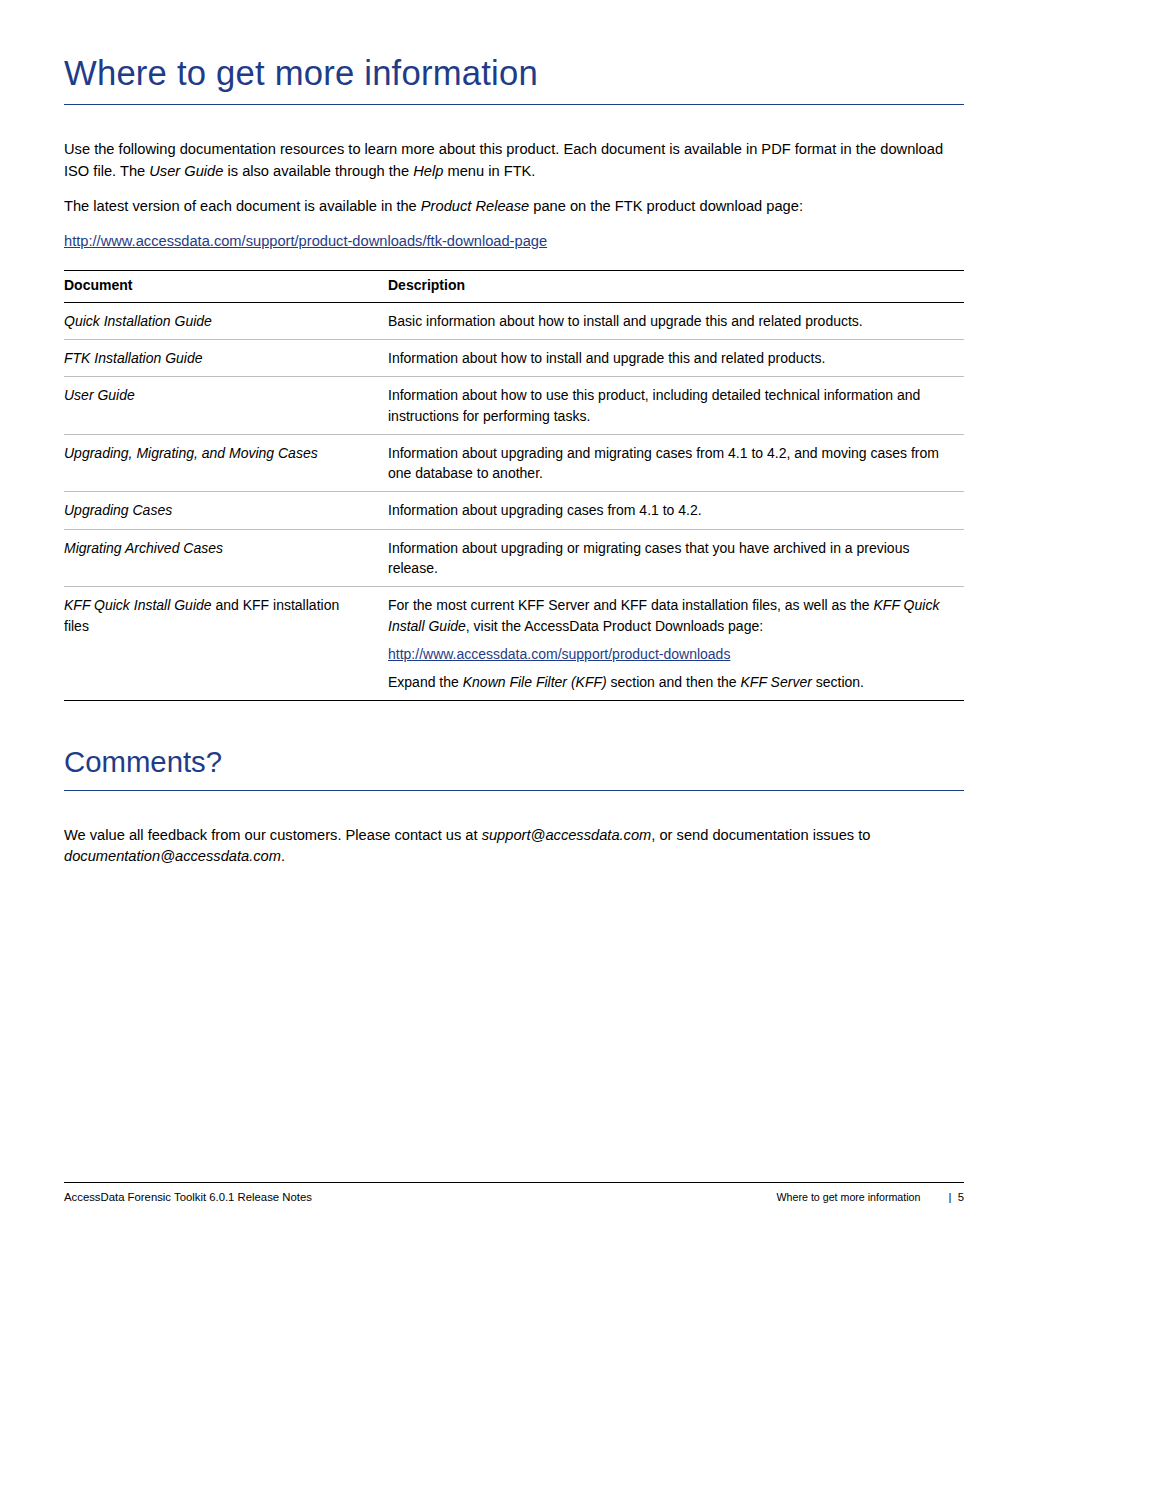Where to get more information
Use the following documentation resources to learn more about this product. Each document is available in PDF format in the download ISO file. The User Guide is also available through the Help menu in FTK.
The latest version of each document is available in the Product Release pane on the FTK product download page:
http://www.accessdata.com/support/product-downloads/ftk-download-page
| Document | Description |
| --- | --- |
| Quick Installation Guide | Basic information about how to install and upgrade this and related products. |
| FTK Installation Guide | Information about how to install and upgrade this and related products. |
| User Guide | Information about how to use this product, including detailed technical information and instructions for performing tasks. |
| Upgrading, Migrating, and Moving Cases | Information about upgrading and migrating cases from 4.1 to 4.2, and moving cases from one database to another. |
| Upgrading Cases | Information about upgrading cases from 4.1 to 4.2. |
| Migrating Archived Cases | Information about upgrading or migrating cases that you have archived in a previous release. |
| KFF Quick Install Guide and KFF installation files | For the most current KFF Server and KFF data installation files, as well as the KFF Quick Install Guide , visit the AccessData Product Downloads page: http://www.accessdata.com/support/product-downloads Expand the Known File Filter (KFF) section and then the KFF Server section. |
Comments?
We value all feedback from our customers. Please contact us at support@accessdata.com, or send documentation issues to documentation@accessdata.com.
AccessData Forensic Toolkit 6.0.1 Release Notes
Where to get more information
| 5